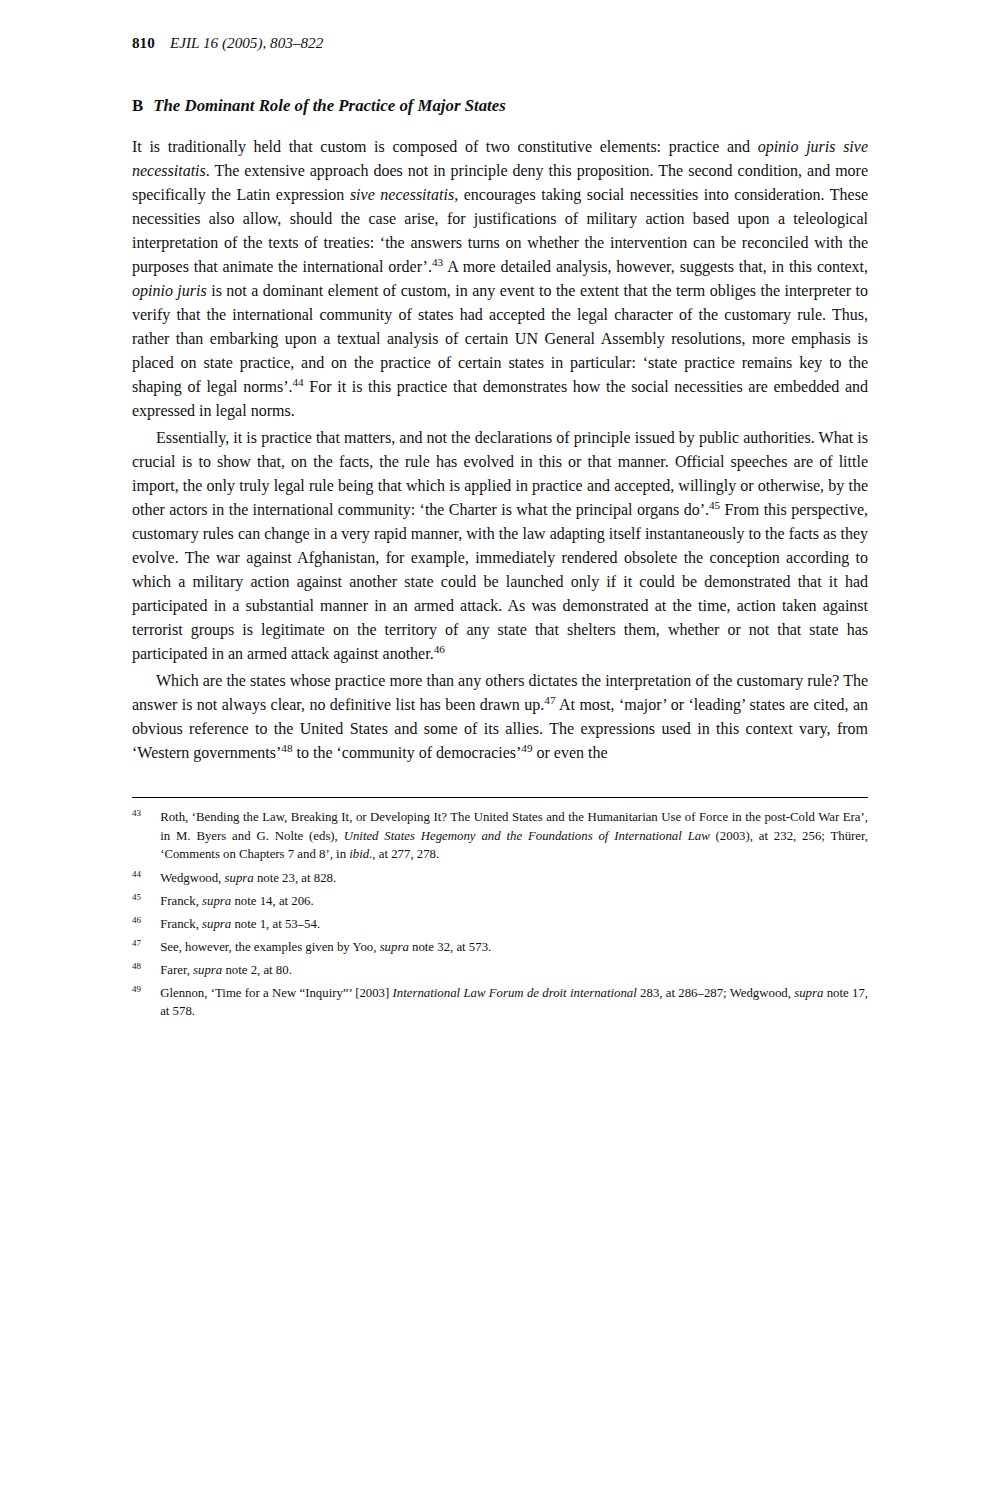810 EJIL 16 (2005), 803–822
BThe Dominant Role of the Practice of Major States
It is traditionally held that custom is composed of two constitutive elements: practice and opinio juris sive necessitatis. The extensive approach does not in principle deny this proposition. The second condition, and more specifically the Latin expression sive necessitatis, encourages taking social necessities into consideration. These necessities also allow, should the case arise, for justifications of military action based upon a teleological interpretation of the texts of treaties: ‘the answers turns on whether the intervention can be reconciled with the purposes that animate the international order’.43 A more detailed analysis, however, suggests that, in this context, opinio juris is not a dominant element of custom, in any event to the extent that the term obliges the interpreter to verify that the international community of states had accepted the legal character of the customary rule. Thus, rather than embarking upon a textual analysis of certain UN General Assembly resolutions, more emphasis is placed on state practice, and on the practice of certain states in particular: ‘state practice remains key to the shaping of legal norms’.44 For it is this practice that demonstrates how the social necessities are embedded and expressed in legal norms.
Essentially, it is practice that matters, and not the declarations of principle issued by public authorities. What is crucial is to show that, on the facts, the rule has evolved in this or that manner. Official speeches are of little import, the only truly legal rule being that which is applied in practice and accepted, willingly or otherwise, by the other actors in the international community: ‘the Charter is what the principal organs do’.45 From this perspective, customary rules can change in a very rapid manner, with the law adapting itself instantaneously to the facts as they evolve. The war against Afghanistan, for example, immediately rendered obsolete the conception according to which a military action against another state could be launched only if it could be demonstrated that it had participated in a substantial manner in an armed attack. As was demonstrated at the time, action taken against terrorist groups is legitimate on the territory of any state that shelters them, whether or not that state has participated in an armed attack against another.46
Which are the states whose practice more than any others dictates the interpretation of the customary rule? The answer is not always clear, no definitive list has been drawn up.47 At most, ‘major’ or ‘leading’ states are cited, an obvious reference to the United States and some of its allies. The expressions used in this context vary, from ‘Western governments’48 to the ‘community of democracies’49 or even the
43
Roth, ‘Bending the Law, Breaking It, or Developing It? The United States and the Humanitarian Use of Force in the post-Cold War Era’, in M. Byers and G. Nolte (eds), United States Hegemony and the Foundations of International Law (2003), at 232, 256; Thürer, ‘Comments on Chapters 7 and 8’, in ibid., at 277, 278.
44
Wedgwood, supra note 23, at 828.
45
Franck, supra note 14, at 206.
46
Franck, supra note 1, at 53–54.
47
See, however, the examples given by Yoo, supra note 32, at 573.
48
Farer, supra note 2, at 80.
49
Glennon, ‘Time for a New “Inquiry”’ [2003] International Law Forum de droit international 283, at 286–287; Wedgwood, supra note 17, at 578.